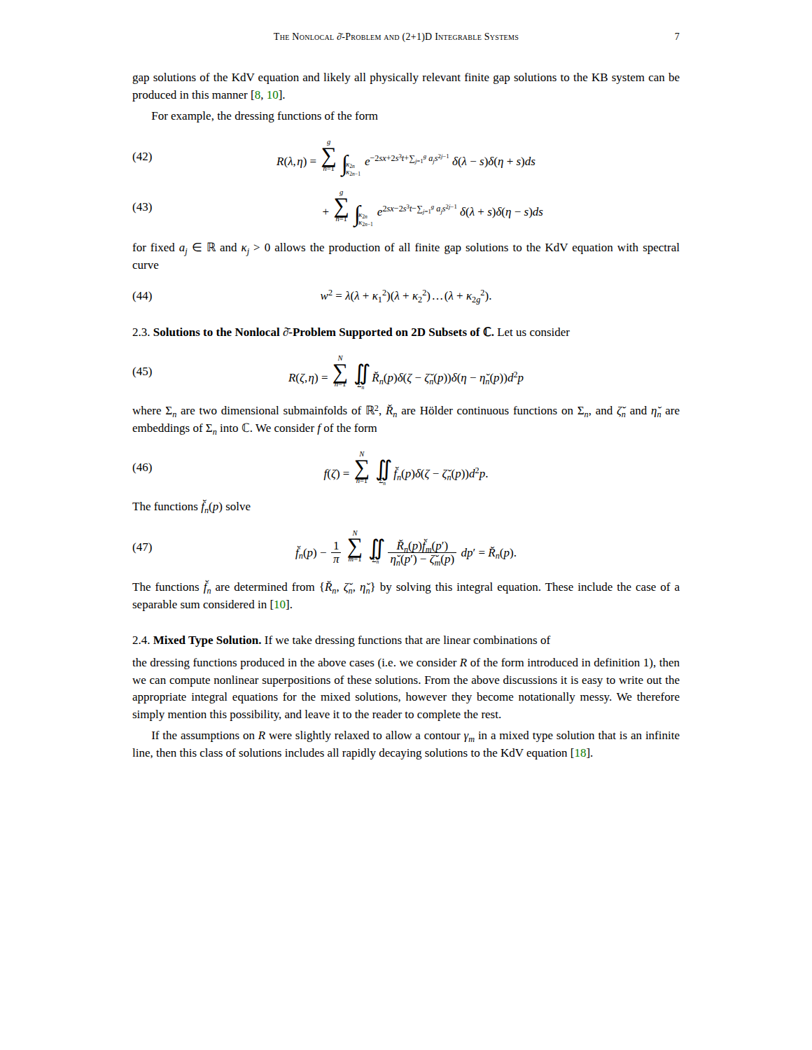The Nonlocal ∂̄-Problem and (2+1)D Integrable Systems 7
gap solutions of the KdV equation and likely all physically relevant finite gap solutions to the KB system can be produced in this manner [8, 10].
For example, the dressing functions of the form
(42) R(λ, η) = g∑n=1 ∫κ 2n
κ 2n−1 e−2sx+2s 3 t+∑j=1 g ajs 2j−1 δ(λ − s)δ(η + s)ds
(43) + g∑n=1 ∫κ 2n
κ 2n−1 e 2sx−2s 3 t−∑j=1 g ajs 2j−1 δ(λ + s)δ(η − s)ds
for fixed aj ∈ ℝ and κj > 0 allows the production of all finite gap solutions to the KdV equation with spectral curve
(44) w 2 = λ(λ + κ 12)(λ + κ 22) … (λ + κ 2g 2).
2.3. Solutions to the Nonlocal ∂̄-Problem Supported on 2D Subsets of ℂ. Let us consider
(45) R(ζ, η) = N∑n=1 ∬Σn R̆n(p)δ(ζ − ζ̆n(p))δ(η − η̆n(p))d 2 p
where Σn are two dimensional submainfolds of ℝ2, R̆n are Hölder continuous functions on Σn, and ζ̆n and η̆n are embeddings of Σn into ℂ. We consider f of the form
(46) f(ζ) = N∑n=1 ∬Σn f̆n(p)δ(ζ − ζ̆n(p))d 2 p.
The functions f̆n(p) solve
(47) f̆n(p) − 1 π N∑m=1 ∬Σn R̆n(p)f̆m(p′) η̆n(p′) − ζ̆m(p) dp′ = R̆n(p).
The functions f̆n are determined from {R̆n, ζ̆n, η̆n} by solving this integral equation. These include the case of a separable sum considered in [10].
2.4. Mixed Type Solution. If we take dressing functions that are linear combinations of
the dressing functions produced in the above cases (i.e. we consider R of the form introduced in definition 1), then we can compute nonlinear superpositions of these solutions. From the above discussions it is easy to write out the appropriate integral equations for the mixed solutions, however they become notationally messy. We therefore simply mention this possibility, and leave it to the reader to complete the rest.
If the assumptions on R were slightly relaxed to allow a contour γm in a mixed type solution that is an infinite line, then this class of solutions includes all rapidly decaying solutions to the KdV equation [18].